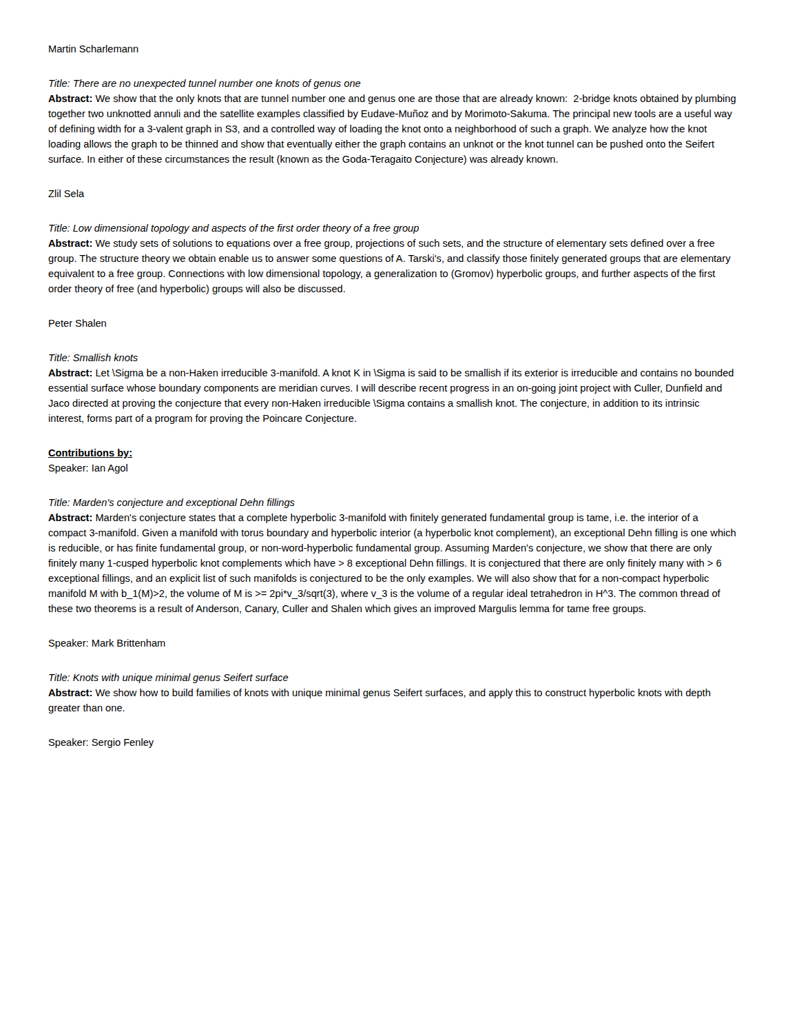Martin Scharlemann
Title: There are no unexpected tunnel number one knots of genus one
Abstract: We show that the only knots that are tunnel number one and genus one are those that are already known: 2-bridge knots obtained by plumbing together two unknotted annuli and the satellite examples classified by Eudave-Muñoz and by Morimoto-Sakuma. The principal new tools are a useful way of defining width for a 3-valent graph in S3, and a controlled way of loading the knot onto a neighborhood of such a graph. We analyze how the knot loading allows the graph to be thinned and show that eventually either the graph contains an unknot or the knot tunnel can be pushed onto the Seifert surface. In either of these circumstances the result (known as the Goda-Teragaito Conjecture) was already known.
Zlil Sela
Title: Low dimensional topology and aspects of the first order theory of a free group
Abstract: We study sets of solutions to equations over a free group, projections of such sets, and the structure of elementary sets defined over a free group. The structure theory we obtain enable us to answer some questions of A. Tarski's, and classify those finitely generated groups that are elementary equivalent to a free group. Connections with low dimensional topology, a generalization to (Gromov) hyperbolic groups, and further aspects of the first order theory of free (and hyperbolic) groups will also be discussed.
Peter Shalen
Title: Smallish knots
Abstract: Let \Sigma be a non-Haken irreducible 3-manifold. A knot K in \Sigma is said to be smallish if its exterior is irreducible and contains no bounded essential surface whose boundary components are meridian curves. I will describe recent progress in an on-going joint project with Culler, Dunfield and Jaco directed at proving the conjecture that every non-Haken irreducible \Sigma contains a smallish knot. The conjecture, in addition to its intrinsic interest, forms part of a program for proving the Poincare Conjecture.
Contributions by:
Speaker: Ian Agol
Title: Marden's conjecture and exceptional Dehn fillings
Abstract: Marden's conjecture states that a complete hyperbolic 3-manifold with finitely generated fundamental group is tame, i.e. the interior of a compact 3-manifold. Given a manifold with torus boundary and hyperbolic interior (a hyperbolic knot complement), an exceptional Dehn filling is one which is reducible, or has finite fundamental group, or non-word-hyperbolic fundamental group. Assuming Marden's conjecture, we show that there are only finitely many 1-cusped hyperbolic knot complements which have > 8 exceptional Dehn fillings. It is conjectured that there are only finitely many with > 6 exceptional fillings, and an explicit list of such manifolds is conjectured to be the only examples. We will also show that for a non-compact hyperbolic manifold M with b_1(M)>2, the volume of M is >= 2pi*v_3/sqrt(3), where v_3 is the volume of a regular ideal tetrahedron in H^3. The common thread of these two theorems is a result of Anderson, Canary, Culler and Shalen which gives an improved Margulis lemma for tame free groups.
Speaker: Mark Brittenham
Title: Knots with unique minimal genus Seifert surface
Abstract: We show how to build families of knots with unique minimal genus Seifert surfaces, and apply this to construct hyperbolic knots with depth greater than one.
Speaker: Sergio Fenley